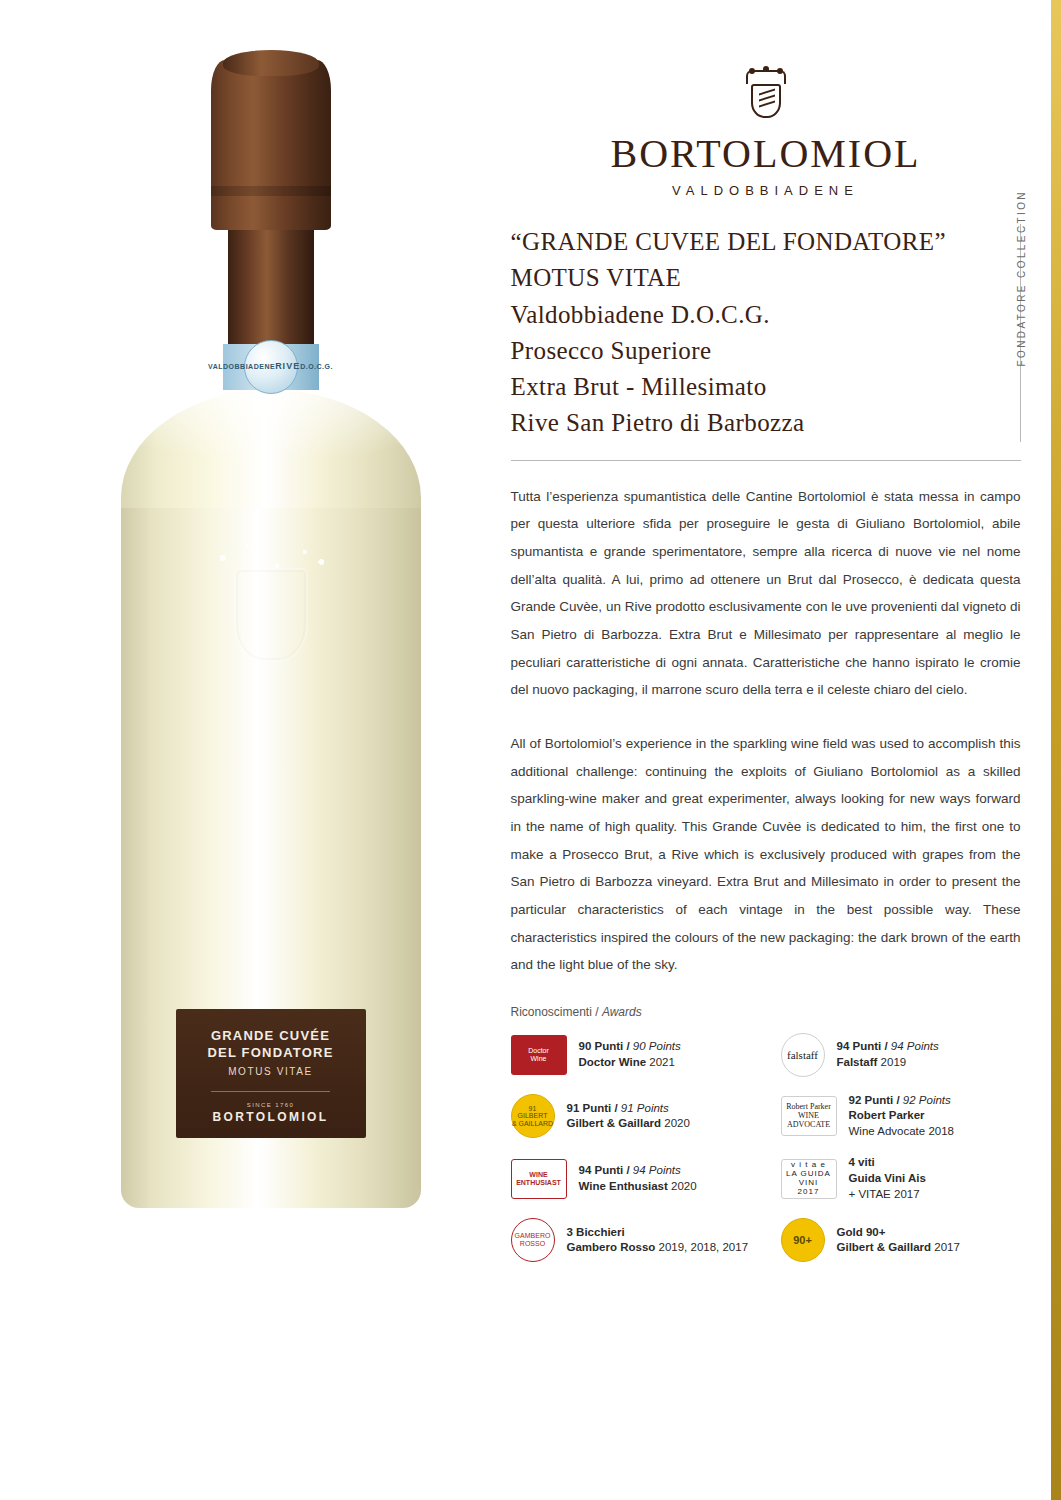VALDOBBIADENE RIVE D.O.C.G.
GRANDE CUVÉE
DEL FONDATORE
MOTUS VITAE
SINCE 1760
BORTOLOMIOL
BORTOLOMIOL
VALDOBBIADENE
FONDATORE COLLECTION
“GRANDE CUVEE DEL FONDATORE” MOTUS VITAE Valdobbiadene D.O.C.G. Prosecco Superiore Extra Brut - Millesimato Rive San Pietro di Barbozza
Tutta l’esperienza spumantistica delle Cantine Bortolomiol è stata messa in campo per questa ulteriore sfida per proseguire le gesta di Giuliano Bortolomiol, abile spumantista e grande sperimentatore, sempre alla ricerca di nuove vie nel nome dell’alta qualità. A lui, primo ad ottenere un Brut dal Prosecco, è dedicata questa Grande Cuvèe, un Rive prodotto esclusivamente con le uve provenienti dal vigneto di San Pietro di Barbozza. Extra Brut e Millesimato per rappresentare al meglio le peculiari caratteristiche di ogni annata. Caratteristiche che hanno ispirato le cromie del nuovo packaging, il marrone scuro della terra e il celeste chiaro del cielo.
All of Bortolomiol’s experience in the sparkling wine field was used to accomplish this additional challenge: continuing the exploits of Giuliano Bortolomiol as a skilled sparkling-wine maker and great experimenter, always looking for new ways forward in the name of high quality. This Grande Cuvèe is dedicated to him, the first one to make a Prosecco Brut, a Rive which is exclusively produced with grapes from the San Pietro di Barbozza vineyard. Extra Brut and Millesimato in order to present the particular characteristics of each vintage in the best possible way. These characteristics inspired the colours of the new packaging: the dark brown of the earth and the light blue of the sky.
Riconoscimenti / Awards
Doctor
Wine
90 Punti / 90 Points
Doctor Wine 2021
falstaff
94 Punti / 94 Points
Falstaff 2019
91
GILBERT
& GAILLARD
91 Punti / 91 Points
Gilbert & Gaillard 2020
Robert Parker
WINE ADVOCATE
92 Punti / 92 Points
Robert Parker
Wine Advocate 2018
WINE
ENTHUSIAST
94 Punti / 94 Points
Wine Enthusiast 2020
v i t a e
LA GUIDA VINI
2017
4 viti
Guida Vini Ais
+ VITAE 2017
GAMBERO
ROSSO
3 Bicchieri
Gambero Rosso 2019, 2018, 2017
90+
Gold 90+
Gilbert & Gaillard 2017